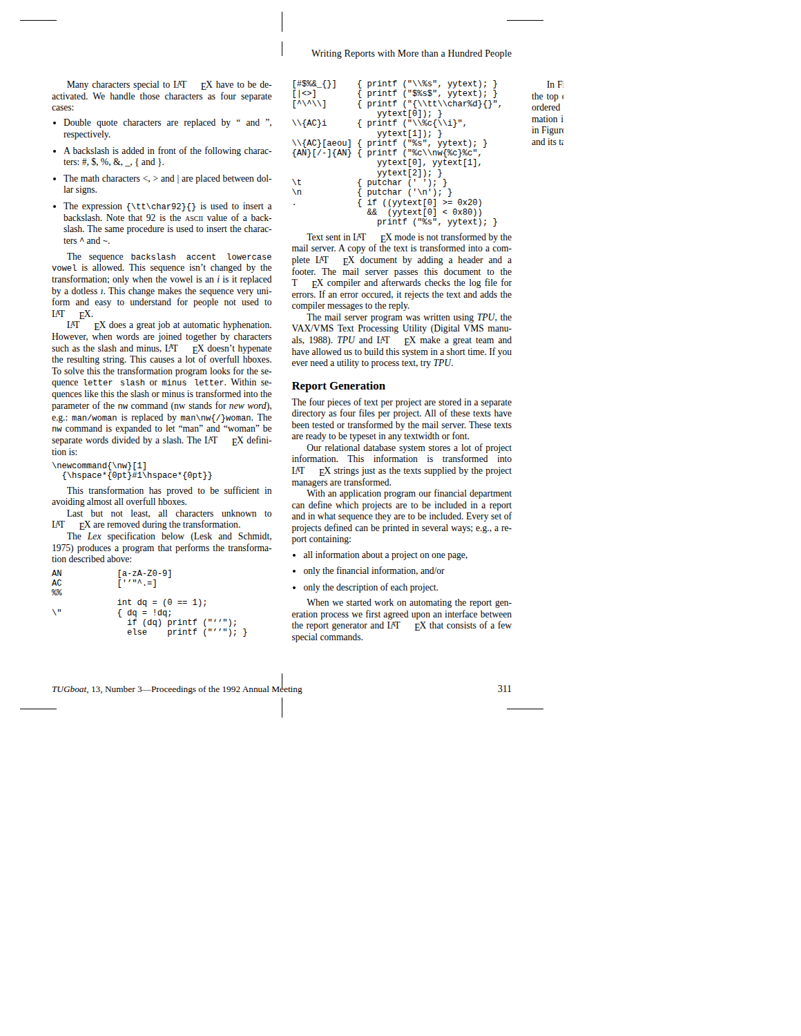Writing Reports with More than a Hundred People
Many characters special to LATEX have to be de-activated. We handle those characters as four separate cases:
Double quote characters are replaced by “ and ”, respectively.
A backslash is added in front of the following characters: #, $, %, &, _, { and }.
The math characters <, > and | are placed between dollar signs.
The expression {\tt\char92}{} is used to insert a backslash. Note that 92 is the ascii value of a backslash. The same procedure is used to insert the characters ^ and ~.
The sequence backslash accent lowercase vowel is allowed. This sequence isn’t changed by the transformation; only when the vowel is an i is it replaced by a dotless ı. This change makes the sequence very uniform and easy to understand for people not used to LATEX.
LATEX does a great job at automatic hyphenation. However, when words are joined together by characters such as the slash and minus, LATEX doesn’t hypenate the resulting string. This causes a lot of overfull hboxes. To solve this the transformation program looks for the sequence letter slash or minus letter. Within sequences like this the slash or minus is transformed into the parameter of the nw command (nw stands for new word), e.g.: man/woman is replaced by man\nw{/}woman. The nw command is expanded to let “man” and “woman” be separate words divided by a slash. The LATEX definition is:
\newcommand{\nw}[1]
  {\hspace*{0pt}#1\hspace*{0pt}}
This transformation has proved to be sufficient in avoiding almost all overfull hboxes.
Last but not least, all characters unknown to LATEX are removed during the transformation.
The Lex specification below (Lesk and Schmidt, 1975) produces a program that performs the transformation described above:
AN           [a-zA-Z0-9]
AC           ['’"^.=]
%%
             int dq = (0 == 1);
\"           { dq = !dq;
               if (dq) printf ("‘‘");
               else    printf ("’’"); }
[#$%&_{}]    { printf ("\\%s", yytext); }
[|<>]        { printf ("$%s$", yytext); }
[^\^\\]      { printf ("{\\tt\\char%d}{}",
                 yytext[0]); }
\\{AC}i      { printf ("\\%c{\\i}",
                 yytext[1]); }
\\{AC}[aeou] { printf ("%s", yytext); }
{AN}[/-]{AN} { printf ("%c\\nw{%c}%c",
                 yytext[0], yytext[1],
                 yytext[2]); }
\t           { putchar (' '); }
\n           { putchar ('\n'); }
.            { if ((yytext[0] >= 0x20)
               &&  (yytext[0] < 0x80))
                 printf ("%s", yytext); }
Text sent in LATEX mode is not transformed by the mail server. A copy of the text is transformed into a complete LATEX document by adding a header and a footer. The mail server passes this document to the TEX compiler and afterwards checks the log file for errors. If an error occured, it rejects the text and adds the compiler messages to the reply.
The mail server program was written using TPU, the VAX/VMS Text Processing Utility (Digital VMS manuals, 1988). TPU and LATEX make a great team and have allowed us to build this system in a short time. If you ever need a utility to process text, try TPU.
Report Generation
The four pieces of text per project are stored in a separate directory as four files per project. All of these texts have been tested or transformed by the mail server. These texts are ready to be typeset in any textwidth or font.
Our relational database system stores a lot of project information. This information is transformed into LATEX strings just as the texts supplied by the project managers are transformed.
With an application program our financial department can define which projects are to be included in a report and in what sequence they are to be included. Every set of projects defined can be printed in several ways; e.g., a report containing:
all information about a project on one page,
only the financial information, and/or
only the description of each project.
When we started work on automating the report generation process we first agreed upon an interface between the report generator and LATEX that consists of a few special commands.
In Figure 1 an example of a status report is shown. At the top of the page some general information about who ordered the project and who runs it is shown. This information is repeated on a continuation page as you can see in Figure 2. Then follows a short description of the project and its targets. In
TUGboat, 13, Number 3—Proceedings of the 1992 Annual Meeting
311